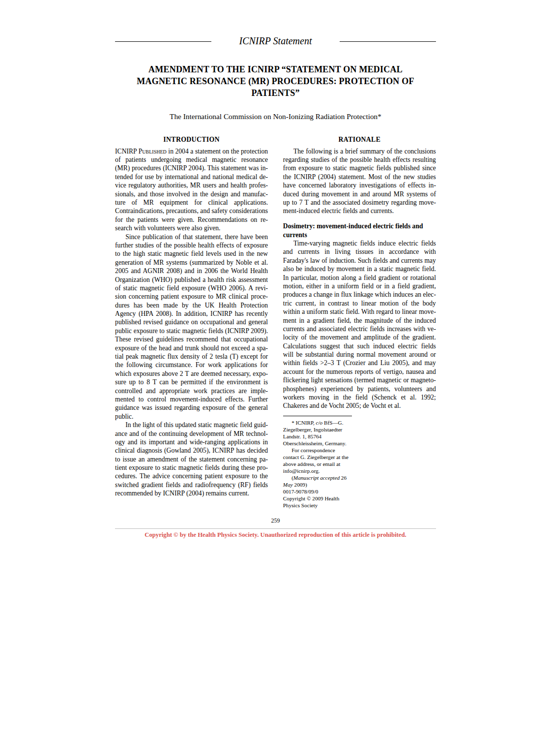ICNIRP Statement
AMENDMENT TO THE ICNIRP “STATEMENT ON MEDICAL MAGNETIC RESONANCE (MR) PROCEDURES: PROTECTION OF PATIENTS”
The International Commission on Non-Ionizing Radiation Protection*
INTRODUCTION
ICNIRP Published in 2004 a statement on the protection of patients undergoing medical magnetic resonance (MR) procedures (ICNIRP 2004). This statement was intended for use by international and national medical device regulatory authorities, MR users and health professionals, and those involved in the design and manufacture of MR equipment for clinical applications. Contraindications, precautions, and safety considerations for the patients were given. Recommendations on research with volunteers were also given.
Since publication of that statement, there have been further studies of the possible health effects of exposure to the high static magnetic field levels used in the new generation of MR systems (summarized by Noble et al. 2005 and AGNIR 2008) and in 2006 the World Health Organization (WHO) published a health risk assessment of static magnetic field exposure (WHO 2006). A revision concerning patient exposure to MR clinical procedures has been made by the UK Health Protection Agency (HPA 2008). In addition, ICNIRP has recently published revised guidance on occupational and general public exposure to static magnetic fields (ICNIRP 2009). These revised guidelines recommend that occupational exposure of the head and trunk should not exceed a spatial peak magnetic flux density of 2 tesla (T) except for the following circumstance. For work applications for which exposures above 2 T are deemed necessary, exposure up to 8 T can be permitted if the environment is controlled and appropriate work practices are implemented to control movement-induced effects. Further guidance was issued regarding exposure of the general public.
In the light of this updated static magnetic field guidance and of the continuing development of MR technology and its important and wide-ranging applications in clinical diagnosis (Gowland 2005), ICNIRP has decided to issue an amendment of the statement concerning patient exposure to static magnetic fields during these procedures. The advice concerning patient exposure to the switched gradient fields and radiofrequency (RF) fields recommended by ICNIRP (2004) remains current.
RATIONALE
The following is a brief summary of the conclusions regarding studies of the possible health effects resulting from exposure to static magnetic fields published since the ICNIRP (2004) statement. Most of the new studies have concerned laboratory investigations of effects induced during movement in and around MR systems of up to 7 T and the associated dosimetry regarding movement-induced electric fields and currents.
Dosimetry: movement-induced electric fields and currents
Time-varying magnetic fields induce electric fields and currents in living tissues in accordance with Faraday's law of induction. Such fields and currents may also be induced by movement in a static magnetic field. In particular, motion along a field gradient or rotational motion, either in a uniform field or in a field gradient, produces a change in flux linkage which induces an electric current, in contrast to linear motion of the body within a uniform static field. With regard to linear movement in a gradient field, the magnitude of the induced currents and associated electric fields increases with velocity of the movement and amplitude of the gradient. Calculations suggest that such induced electric fields will be substantial during normal movement around or within fields >2–3 T (Crozier and Liu 2005), and may account for the numerous reports of vertigo, nausea and flickering light sensations (termed magnetic or magneto-phosphenes) experienced by patients, volunteers and workers moving in the field (Schenck et al. 1992; Chakeres and de Vocht 2005; de Vocht et al.
* ICNIRP, c/o BfS—G. Ziegelberger, Ingolstaedter Landstr. 1, 85764 Oberschleissheim, Germany.
For correspondence contact G. Ziegelberger at the above address, or email at info@icnirp.org.
(Manuscript accepted 26 May 2009)
0017-9078/09/0
Copyright © 2009 Health Physics Society
259
Copyright © by the Health Physics Society. Unauthorized reproduction of this article is prohibited.